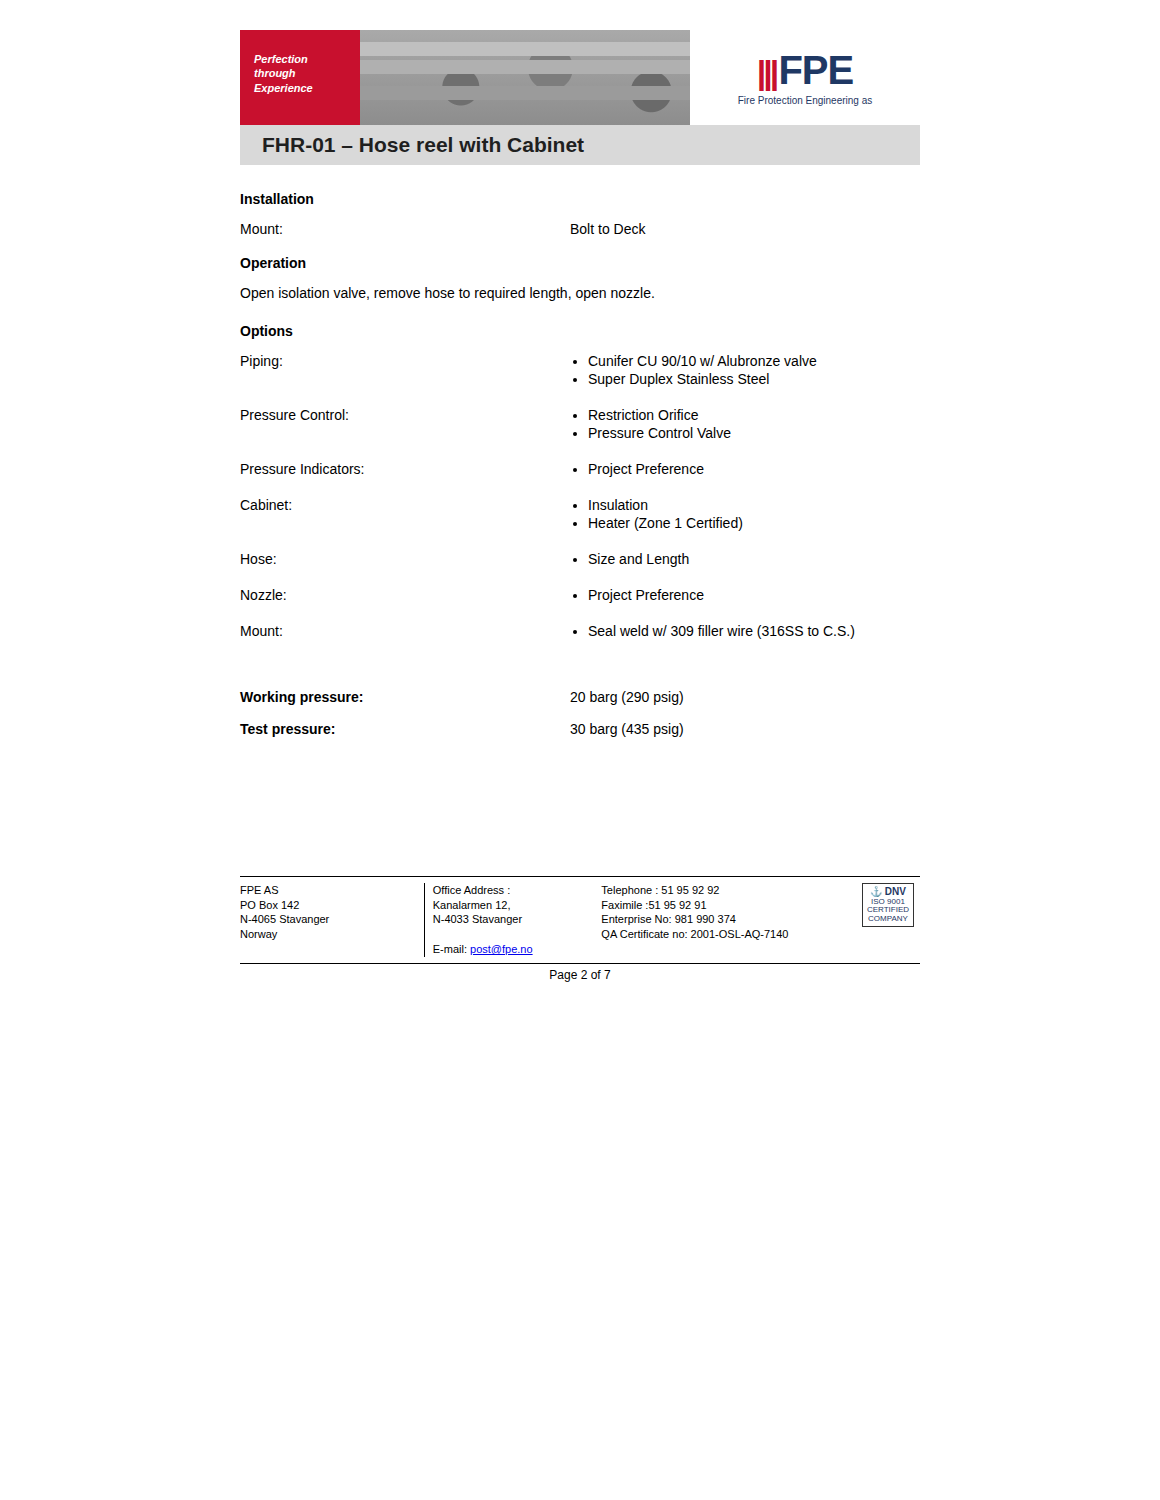Perfection
through
Experience
|||FPE
Fire Protection Engineering as
FHR-01 – Hose reel with Cabinet
Installation
| Mount: | Bolt to Deck |
Operation
Open isolation valve, remove hose to required length, open nozzle.
Options
| Piping: | Cunifer CU 90/10 w/ Alubronze valve Super Duplex Stainless Steel |
| Pressure Control: | Restriction Orifice Pressure Control Valve |
| Pressure Indicators: | Project Preference |
| Cabinet: | Insulation Heater (Zone 1 Certified) |
| Hose: | Size and Length |
| Nozzle: | Project Preference |
| Mount: | Seal weld w/ 309 filler wire (316SS to C.S.) |
| Working pressure: | 20 barg (290 psig) |
| Test pressure: | 30 barg (435 psig) |
| FPE AS PO Box 142 N-4065 Stavanger Norway | Office Address : Kanalarmen 12, N-4033 Stavanger E-mail: post@fpe.no | Telephone : 51 95 92 92 Faximile :51 95 92 91 Enterprise No: 981 990 374 QA Certificate no: 2001-OSL-AQ-7140 | ⚓ DNV ISO 9001 CERTIFIED COMPANY |
Page 2 of 7